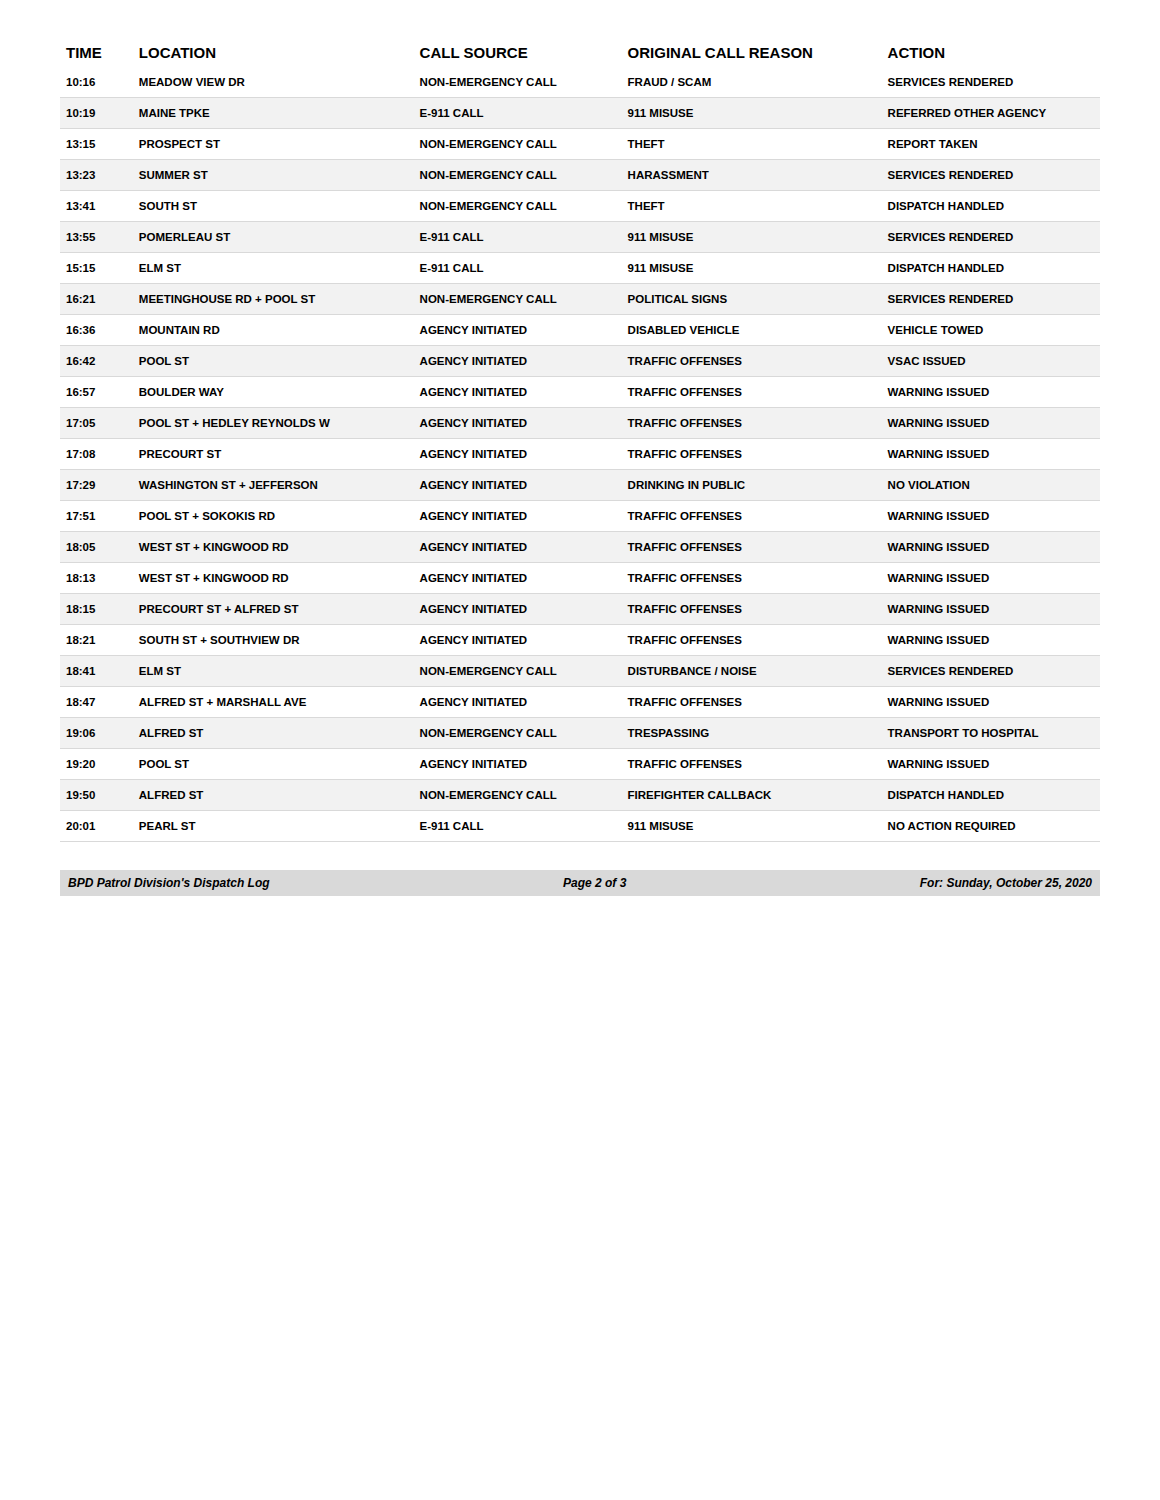| TIME | LOCATION | CALL SOURCE | ORIGINAL CALL REASON | ACTION |
| --- | --- | --- | --- | --- |
| 10:16 | MEADOW VIEW DR | NON-EMERGENCY CALL | FRAUD / SCAM | SERVICES RENDERED |
| 10:19 | MAINE TPKE | E-911 CALL | 911 MISUSE | REFERRED OTHER AGENCY |
| 13:15 | PROSPECT ST | NON-EMERGENCY CALL | THEFT | REPORT TAKEN |
| 13:23 | SUMMER ST | NON-EMERGENCY CALL | HARASSMENT | SERVICES RENDERED |
| 13:41 | SOUTH ST | NON-EMERGENCY CALL | THEFT | DISPATCH HANDLED |
| 13:55 | POMERLEAU ST | E-911 CALL | 911 MISUSE | SERVICES RENDERED |
| 15:15 | ELM ST | E-911 CALL | 911 MISUSE | DISPATCH HANDLED |
| 16:21 | MEETINGHOUSE RD + POOL ST | NON-EMERGENCY CALL | POLITICAL SIGNS | SERVICES RENDERED |
| 16:36 | MOUNTAIN RD | AGENCY INITIATED | DISABLED VEHICLE | VEHICLE TOWED |
| 16:42 | POOL ST | AGENCY INITIATED | TRAFFIC OFFENSES | VSAC ISSUED |
| 16:57 | BOULDER WAY | AGENCY INITIATED | TRAFFIC OFFENSES | WARNING ISSUED |
| 17:05 | POOL ST + HEDLEY REYNOLDS W | AGENCY INITIATED | TRAFFIC OFFENSES | WARNING ISSUED |
| 17:08 | PRECOURT ST | AGENCY INITIATED | TRAFFIC OFFENSES | WARNING ISSUED |
| 17:29 | WASHINGTON ST + JEFFERSON | AGENCY INITIATED | DRINKING IN PUBLIC | NO VIOLATION |
| 17:51 | POOL ST + SOKOKIS RD | AGENCY INITIATED | TRAFFIC OFFENSES | WARNING ISSUED |
| 18:05 | WEST ST + KINGWOOD RD | AGENCY INITIATED | TRAFFIC OFFENSES | WARNING ISSUED |
| 18:13 | WEST ST + KINGWOOD RD | AGENCY INITIATED | TRAFFIC OFFENSES | WARNING ISSUED |
| 18:15 | PRECOURT ST + ALFRED ST | AGENCY INITIATED | TRAFFIC OFFENSES | WARNING ISSUED |
| 18:21 | SOUTH ST + SOUTHVIEW DR | AGENCY INITIATED | TRAFFIC OFFENSES | WARNING ISSUED |
| 18:41 | ELM ST | NON-EMERGENCY CALL | DISTURBANCE / NOISE | SERVICES RENDERED |
| 18:47 | ALFRED ST + MARSHALL AVE | AGENCY INITIATED | TRAFFIC OFFENSES | WARNING ISSUED |
| 19:06 | ALFRED ST | NON-EMERGENCY CALL | TRESPASSING | TRANSPORT TO HOSPITAL |
| 19:20 | POOL ST | AGENCY INITIATED | TRAFFIC OFFENSES | WARNING ISSUED |
| 19:50 | ALFRED ST | NON-EMERGENCY CALL | FIREFIGHTER CALLBACK | DISPATCH HANDLED |
| 20:01 | PEARL ST | E-911 CALL | 911 MISUSE | NO ACTION REQUIRED |
BPD Patrol Division's Dispatch Log Page 2 of 3 For: Sunday, October 25, 2020